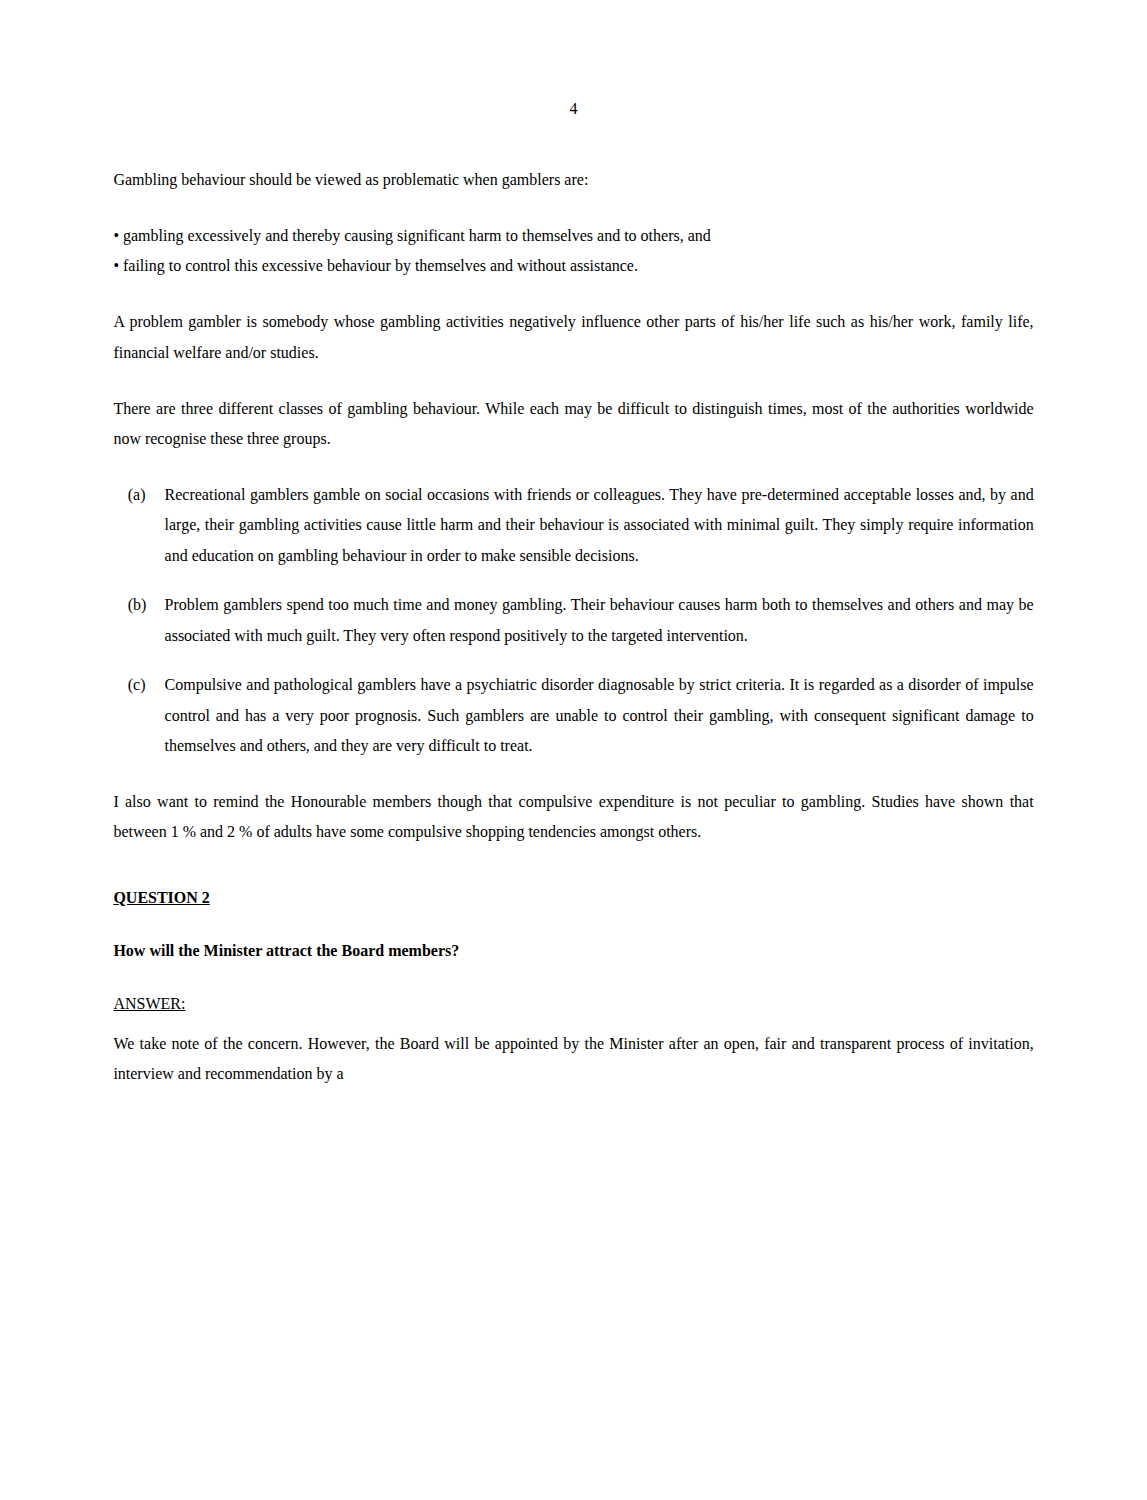4
Gambling behaviour should be viewed as problematic when gamblers are:
• gambling excessively and thereby causing significant harm to themselves and to others, and
• failing to control this excessive behaviour by themselves and without assistance.
A problem gambler is somebody whose gambling activities negatively influence other parts of his/her life such as his/her work, family life, financial welfare and/or studies.
There are three different classes of gambling behaviour. While each may be difficult to distinguish times, most of the authorities worldwide now recognise these three groups.
(a) Recreational gamblers gamble on social occasions with friends or colleagues. They have pre-determined acceptable losses and, by and large, their gambling activities cause little harm and their behaviour is associated with minimal guilt. They simply require information and education on gambling behaviour in order to make sensible decisions.
(b) Problem gamblers spend too much time and money gambling. Their behaviour causes harm both to themselves and others and may be associated with much guilt. They very often respond positively to the targeted intervention.
(c) Compulsive and pathological gamblers have a psychiatric disorder diagnosable by strict criteria. It is regarded as a disorder of impulse control and has a very poor prognosis. Such gamblers are unable to control their gambling, with consequent significant damage to themselves and others, and they are very difficult to treat.
I also want to remind the Honourable members though that compulsive expenditure is not peculiar to gambling. Studies have shown that between 1 % and 2 % of adults have some compulsive shopping tendencies amongst others.
QUESTION 2
How will the Minister attract the Board members?
ANSWER:
We take note of the concern. However, the Board will be appointed by the Minister after an open, fair and transparent process of invitation, interview and recommendation by a